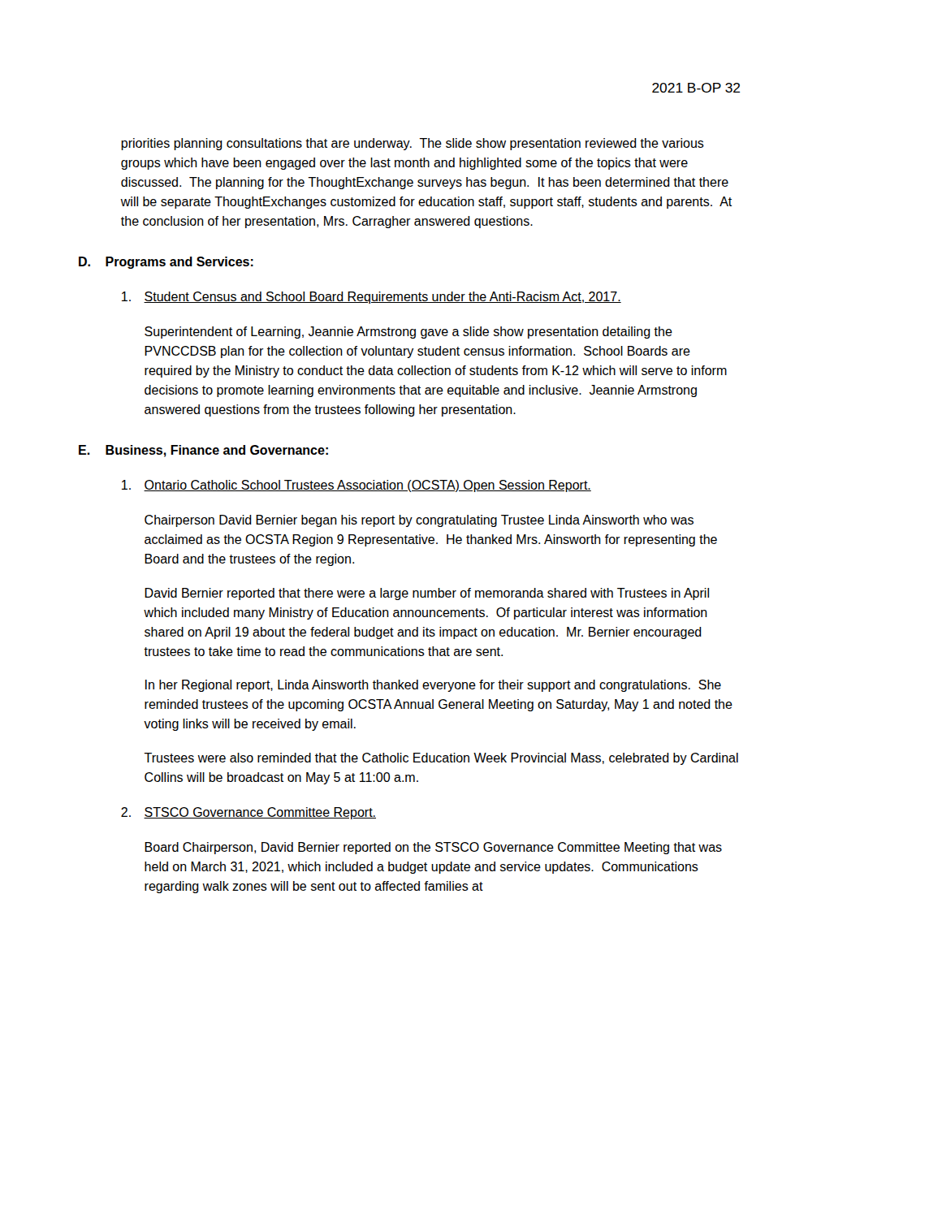2021 B-OP 32
priorities planning consultations that are underway. The slide show presentation reviewed the various groups which have been engaged over the last month and highlighted some of the topics that were discussed. The planning for the ThoughtExchange surveys has begun. It has been determined that there will be separate ThoughtExchanges customized for education staff, support staff, students and parents. At the conclusion of her presentation, Mrs. Carragher answered questions.
D. Programs and Services:
1. Student Census and School Board Requirements under the Anti-Racism Act, 2017.
Superintendent of Learning, Jeannie Armstrong gave a slide show presentation detailing the PVNCCDSB plan for the collection of voluntary student census information. School Boards are required by the Ministry to conduct the data collection of students from K-12 which will serve to inform decisions to promote learning environments that are equitable and inclusive. Jeannie Armstrong answered questions from the trustees following her presentation.
E. Business, Finance and Governance:
1. Ontario Catholic School Trustees Association (OCSTA) Open Session Report.
Chairperson David Bernier began his report by congratulating Trustee Linda Ainsworth who was acclaimed as the OCSTA Region 9 Representative. He thanked Mrs. Ainsworth for representing the Board and the trustees of the region.
David Bernier reported that there were a large number of memoranda shared with Trustees in April which included many Ministry of Education announcements. Of particular interest was information shared on April 19 about the federal budget and its impact on education. Mr. Bernier encouraged trustees to take time to read the communications that are sent.
In her Regional report, Linda Ainsworth thanked everyone for their support and congratulations. She reminded trustees of the upcoming OCSTA Annual General Meeting on Saturday, May 1 and noted the voting links will be received by email.
Trustees were also reminded that the Catholic Education Week Provincial Mass, celebrated by Cardinal Collins will be broadcast on May 5 at 11:00 a.m.
2. STSCO Governance Committee Report.
Board Chairperson, David Bernier reported on the STSCO Governance Committee Meeting that was held on March 31, 2021, which included a budget update and service updates. Communications regarding walk zones will be sent out to affected families at